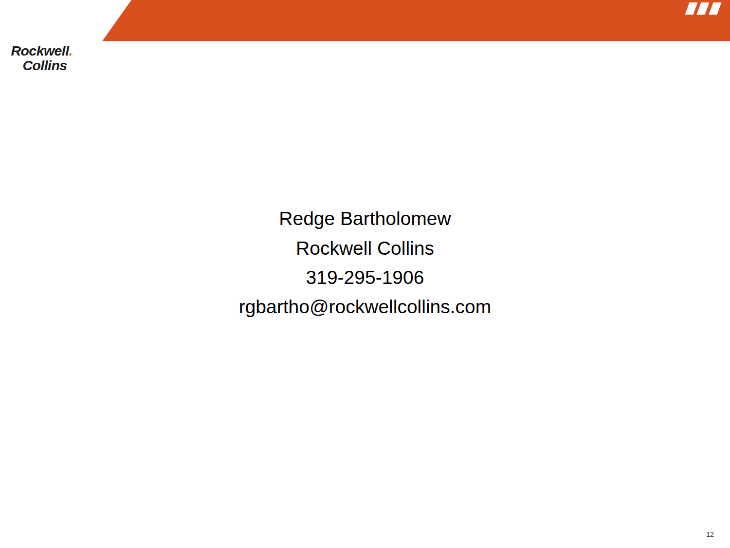Rockwell. Collins
Redge Bartholomew
Rockwell Collins
319-295-1906
rgbartho@rockwellcollins.com
12